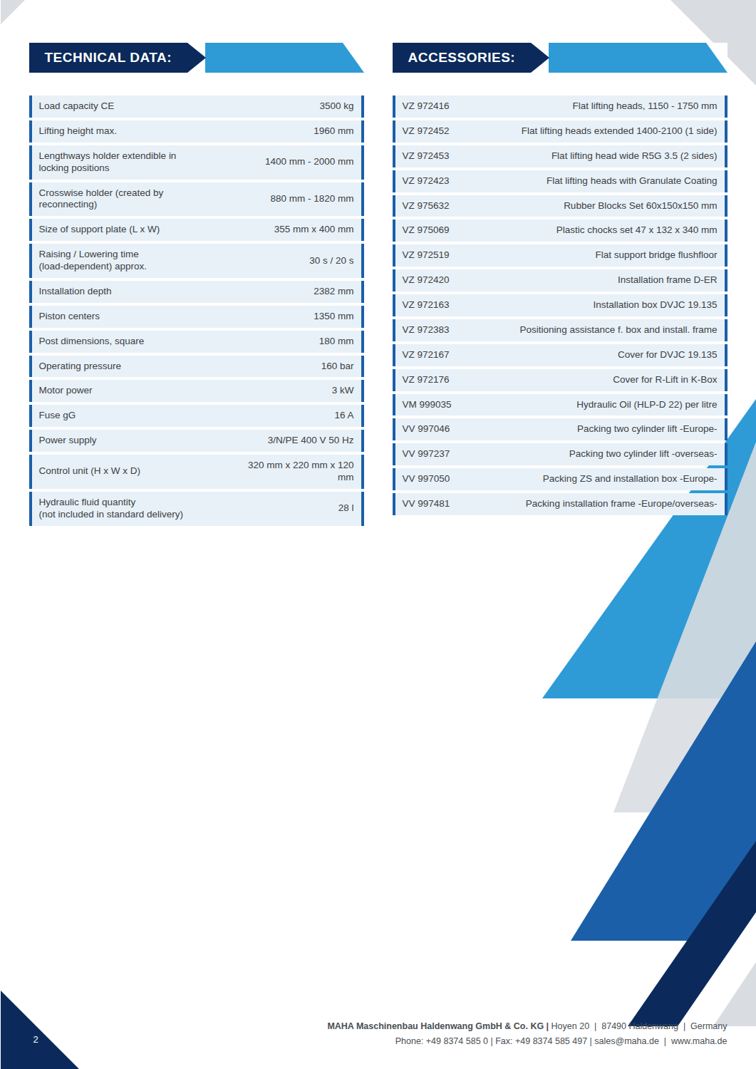2
TECHNICAL DATA:
| Load capacity CE | 3500 kg |
| Lifting height max. | 1960 mm |
| Lengthways holder extendible in locking positions | 1400 mm - 2000 mm |
| Crosswise holder (created by reconnecting) | 880 mm - 1820 mm |
| Size of support plate (L x W) | 355 mm x 400 mm |
| Raising / Lowering time (load-dependent) approx. | 30 s / 20 s |
| Installation depth | 2382 mm |
| Piston centers | 1350 mm |
| Post dimensions, square | 180 mm |
| Operating pressure | 160 bar |
| Motor power | 3 kW |
| Fuse gG | 16 A |
| Power supply | 3/N/PE 400 V 50 Hz |
| Control unit (H x W x D) | 320 mm x 220 mm x 120 mm |
| Hydraulic fluid quantity (not included in standard delivery) | 28 l |
ACCESSORIES:
| VZ 972416 | Flat lifting heads, 1150 - 1750 mm |
| VZ 972452 | Flat lifting heads extended 1400-2100 (1 side) |
| VZ 972453 | Flat lifting head wide R5G 3.5 (2 sides) |
| VZ 972423 | Flat lifting heads with Granulate Coating |
| VZ 975632 | Rubber Blocks Set 60x150x150 mm |
| VZ 975069 | Plastic chocks set 47 x 132 x 340 mm |
| VZ 972519 | Flat support bridge flushfloor |
| VZ 972420 | Installation frame D-ER |
| VZ 972163 | Installation box DVJC 19.135 |
| VZ 972383 | Positioning assistance f. box and install. frame |
| VZ 972167 | Cover for DVJC 19.135 |
| VZ 972176 | Cover for R-Lift in K-Box |
| VM 999035 | Hydraulic Oil (HLP-D 22) per litre |
| VV 997046 | Packing two cylinder lift -Europe- |
| VV 997237 | Packing two cylinder lift -overseas- |
| VV 997050 | Packing ZS and installation box -Europe- |
| VV 997481 | Packing installation frame -Europe/overseas- |
MAHA Maschinenbau Haldenwang GmbH & Co. KG | Hoyen 20 | 87490 Haldenwang | Germany
Phone: +49 8374 585 0 | Fax: +49 8374 585 497 | sales@maha.de | www.maha.de